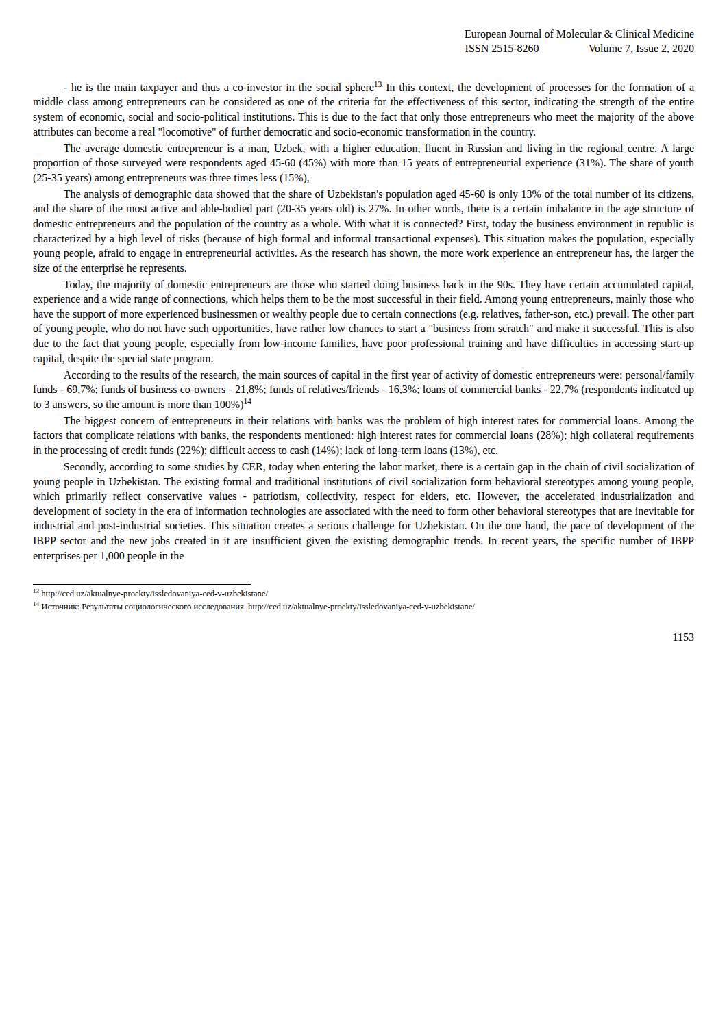European Journal of Molecular & Clinical Medicine ISSN 2515-8260 Volume 7, Issue 2, 2020
- he is the main taxpayer and thus a co-investor in the social sphere13 In this context, the development of processes for the formation of a middle class among entrepreneurs can be considered as one of the criteria for the effectiveness of this sector, indicating the strength of the entire system of economic, social and socio-political institutions. This is due to the fact that only those entrepreneurs who meet the majority of the above attributes can become a real "locomotive" of further democratic and socio-economic transformation in the country.
The average domestic entrepreneur is a man, Uzbek, with a higher education, fluent in Russian and living in the regional centre. A large proportion of those surveyed were respondents aged 45-60 (45%) with more than 15 years of entrepreneurial experience (31%). The share of youth (25-35 years) among entrepreneurs was three times less (15%),
The analysis of demographic data showed that the share of Uzbekistan's population aged 45-60 is only 13% of the total number of its citizens, and the share of the most active and able-bodied part (20-35 years old) is 27%. In other words, there is a certain imbalance in the age structure of domestic entrepreneurs and the population of the country as a whole. With what it is connected? First, today the business environment in republic is characterized by a high level of risks (because of high formal and informal transactional expenses). This situation makes the population, especially young people, afraid to engage in entrepreneurial activities. As the research has shown, the more work experience an entrepreneur has, the larger the size of the enterprise he represents.
Today, the majority of domestic entrepreneurs are those who started doing business back in the 90s. They have certain accumulated capital, experience and a wide range of connections, which helps them to be the most successful in their field. Among young entrepreneurs, mainly those who have the support of more experienced businessmen or wealthy people due to certain connections (e.g. relatives, father-son, etc.) prevail. The other part of young people, who do not have such opportunities, have rather low chances to start a "business from scratch" and make it successful. This is also due to the fact that young people, especially from low-income families, have poor professional training and have difficulties in accessing start-up capital, despite the special state program.
According to the results of the research, the main sources of capital in the first year of activity of domestic entrepreneurs were: personal/family funds - 69,7%; funds of business co-owners - 21,8%; funds of relatives/friends - 16,3%; loans of commercial banks - 22,7% (respondents indicated up to 3 answers, so the amount is more than 100%)14
The biggest concern of entrepreneurs in their relations with banks was the problem of high interest rates for commercial loans. Among the factors that complicate relations with banks, the respondents mentioned: high interest rates for commercial loans (28%); high collateral requirements in the processing of credit funds (22%); difficult access to cash (14%); lack of long-term loans (13%), etc.
Secondly, according to some studies by CER, today when entering the labor market, there is a certain gap in the chain of civil socialization of young people in Uzbekistan. The existing formal and traditional institutions of civil socialization form behavioral stereotypes among young people, which primarily reflect conservative values - patriotism, collectivity, respect for elders, etc. However, the accelerated industrialization and development of society in the era of information technologies are associated with the need to form other behavioral stereotypes that are inevitable for industrial and post-industrial societies. This situation creates a serious challenge for Uzbekistan. On the one hand, the pace of development of the IBPP sector and the new jobs created in it are insufficient given the existing demographic trends. In recent years, the specific number of IBPP enterprises per 1,000 people in the
13 http://ced.uz/aktualnye-proekty/issledovaniya-ced-v-uzbekistane/
14 Источник: Результаты социологического исследования. http://ced.uz/aktualnye-proekty/issledovaniya-ced-v-uzbekistane/
1153